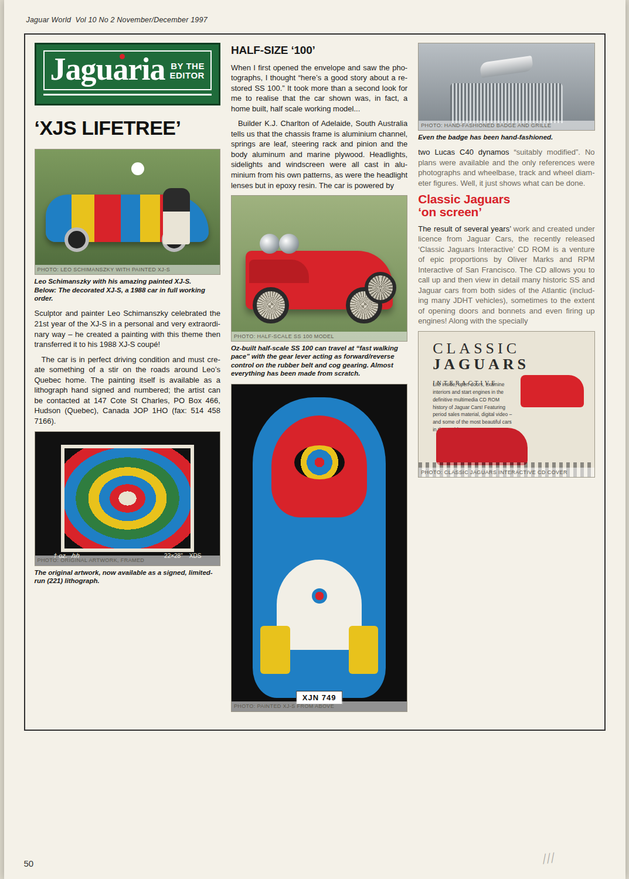Jaguar World Vol 10 No 2 November/December 1997
Jaguaria
BY THE EDITOR
‘XJS LIFETREE’
Leo Schimanszky with his amazing painted XJ-S.
Below: The decorated XJ-S, a 1988 car in full working order.
Sculptor and painter Leo Schimanszky celebrated the 21st year of the XJ-S in a personal and very extraordinary way – he created a painting with this theme then transferred it to his 1988 XJ-S coupé!
The car is in perfect driving condition and must create something of a stir on the roads around Leo’s Quebec home. The painting itself is available as a lithograph hand signed and numbered; the artist can be contacted at 147 Cote St Charles, PO Box 466, Hudson (Quebec), Canada JOP 1HO (fax: 514 458 7166).
† oz. ℎℎ
22×28" XDS
The original artwork, now available as a signed, limited-run (221) lithograph.
HALF-SIZE ‘100’
When I first opened the envelope and saw the photographs, I thought “here’s a good story about a restored SS 100.” It took more than a second look for me to realise that the car shown was, in fact, a home built, half scale working model...
Builder K.J. Charlton of Adelaide, South Australia tells us that the chassis frame is aluminium channel, springs are leaf, steering rack and pinion and the body aluminum and marine plywood. Headlights, sidelights and windscreen were all cast in aluminium from his own patterns, as were the headlight lenses but in epoxy resin. The car is powered by
Oz-built half-scale SS 100 can travel at “fast walking pace” with the gear lever acting as forward/reverse control on the rubber belt and cog gearing. Almost everything has been made from scratch.
XJN 749
Even the badge has been hand-fashioned.
two Lucas C40 dynamos “suitably modified”. No plans were available and the only references were photographs and wheelbase, track and wheel diameter figures. Well, it just shows what can be done.
Classic Jaguars
‘on screen’
The result of several years’ work and created under licence from Jaguar Cars, the recently released ‘Classic Jaguars Interactive’ CD ROM is a venture of epic proportions by Oliver Marks and RPM Interactive of San Francisco. The CD allows you to call up and then view in detail many historic SS and Jaguar cars from both sides of the Atlantic (including many JDHT vehicles), sometimes to the extent of opening doors and bonnets and even firing up engines! Along with the specially
CLASSICJAGUARS INTERACTIVE
Life inside, open doors, examine interiors and start engines in the definitive multimedia CD ROM history of Jaguar Cars! Featuring period sales material, digital video – and some of the most beautiful cars in the world.
50
///